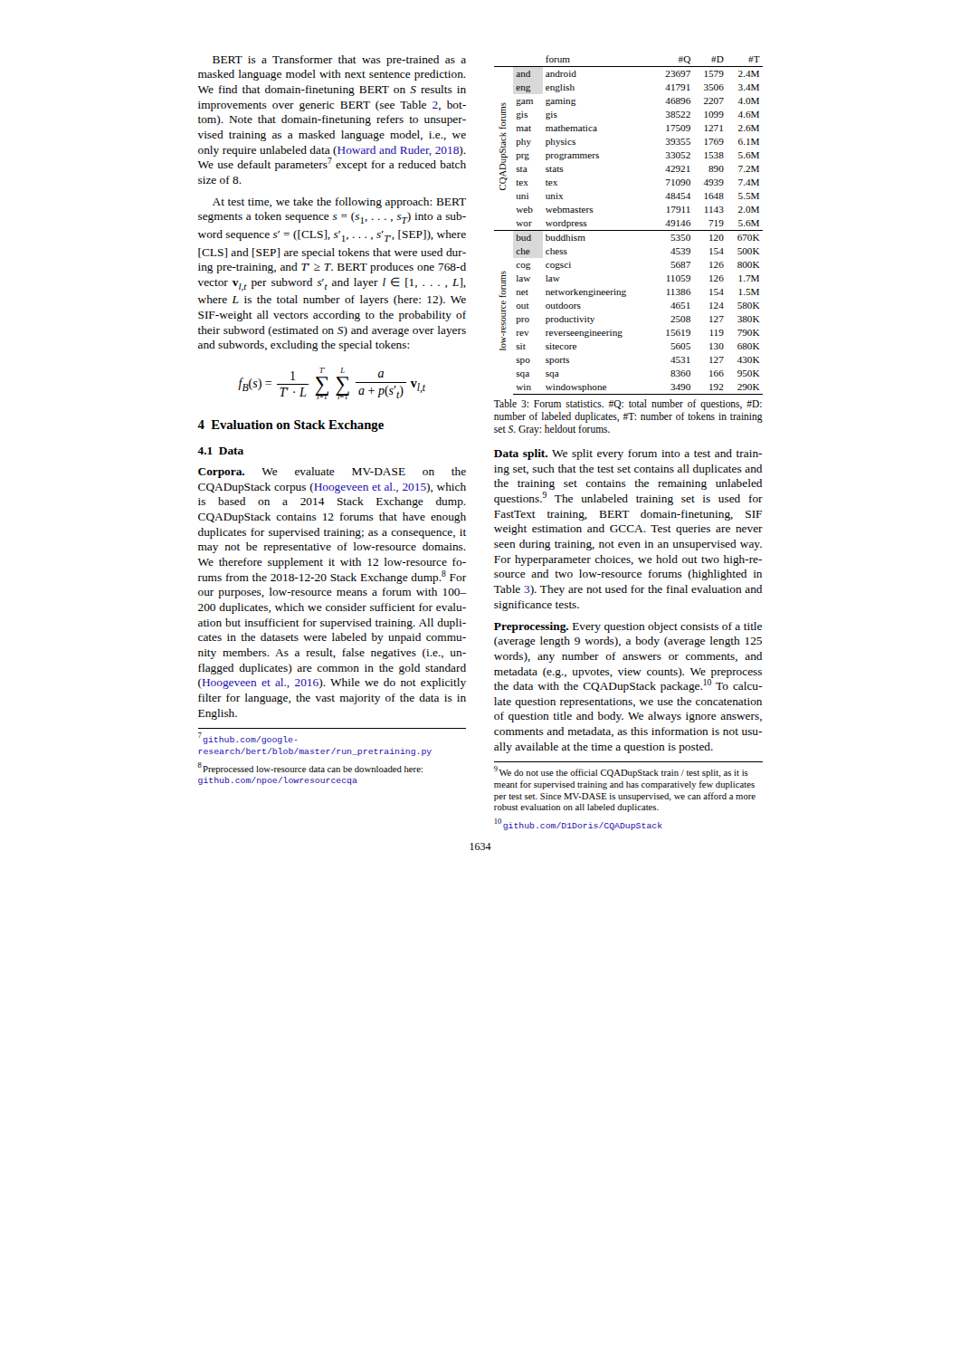BERT is a Transformer that was pre-trained as a masked language model with next sentence prediction. We find that domain-finetuning BERT on S results in improvements over generic BERT (see Table 2, bottom). Note that domain-finetuning refers to unsupervised training as a masked language model, i.e., we only require unlabeled data (Howard and Ruder, 2018). We use default parameters7 except for a reduced batch size of 8.
At test time, we take the following approach: BERT segments a token sequence s = (s1, . . . , sT) into a subword sequence s′ = ([CLS], s′1, . . . , s′T′, [SEP]), where [CLS] and [SEP] are special tokens that were used during pre-training, and T′ ≥ T. BERT produces one 768-d vector vl,t per subword s′t and layer l ∈ [1, . . . , L], where L is the total number of layers (here: 12). We SIF-weight all vectors according to the probability of their subword (estimated on S) and average over layers and subwords, excluding the special tokens:
fB(s) = 1 T′ · L T′∑t=1 L∑l=1 aa + p(s′t) vl,t
4 Evaluation on Stack Exchange
4.1 Data
Corpora. We evaluate MV-DASE on the CQADupStack corpus (Hoogeveen et al., 2015), which is based on a 2014 Stack Exchange dump. CQADupStack contains 12 forums that have enough duplicates for supervised training; as a consequence, it may not be representative of low-resource domains. We therefore supplement it with 12 low-resource forums from the 2018-12-20 Stack Exchange dump.8 For our purposes, low-resource means a forum with 100–200 duplicates, which we consider sufficient for evaluation but insufficient for supervised training. All duplicates in the datasets were labeled by unpaid community members. As a result, false negatives (i.e., unflagged duplicates) are common in the gold standard (Hoogeveen et al., 2016). While we do not explicitly filter for language, the vast majority of the data is in English.
7 github.com/google-research/bert/blob/master/run_pretraining.py
8 Preprocessed low-resource data can be downloaded here: github.com/npoe/lowresourcecqa
| | | forum | #Q | #D | #T |
| --- | --- | --- | --- | --- | --- |
| CQADupStack forums | and | android | 23697 | 1579 | 2.4M |
| eng | english | 41791 | 3506 | 3.4M |
| gam | gaming | 46896 | 2207 | 4.0M |
| gis | gis | 38522 | 1099 | 4.6M |
| mat | mathematica | 17509 | 1271 | 2.6M |
| phy | physics | 39355 | 1769 | 6.1M |
| prg | programmers | 33052 | 1538 | 5.6M |
| sta | stats | 42921 | 890 | 7.2M |
| tex | tex | 71090 | 4939 | 7.4M |
| uni | unix | 48454 | 1648 | 5.5M |
| web | webmasters | 17911 | 1143 | 2.0M |
| wor | wordpress | 49146 | 719 | 5.6M |
| low-resource forums | bud | buddhism | 5350 | 120 | 670K |
| che | chess | 4539 | 154 | 500K |
| cog | cogsci | 5687 | 126 | 800K |
| law | law | 11059 | 126 | 1.7M |
| net | networkengineering | 11386 | 154 | 1.5M |
| out | outdoors | 4651 | 124 | 580K |
| pro | productivity | 2508 | 127 | 380K |
| rev | reverseengineering | 15619 | 119 | 790K |
| sit | sitecore | 5605 | 130 | 680K |
| spo | sports | 4531 | 127 | 430K |
| sqa | sqa | 8360 | 166 | 950K |
| win | windowsphone | 3490 | 192 | 290K |
Table 3: Forum statistics. #Q: total number of questions, #D: number of labeled duplicates, #T: number of tokens in training set S. Gray: heldout forums.
Data split. We split every forum into a test and training set, such that the test set contains all duplicates and the training set contains the remaining unlabeled questions.9 The unlabeled training set is used for FastText training, BERT domain-finetuning, SIF weight estimation and GCCA. Test queries are never seen during training, not even in an unsupervised way. For hyperparameter choices, we hold out two high-resource and two low-resource forums (highlighted in Table 3). They are not used for the final evaluation and significance tests.
Preprocessing. Every question object consists of a title (average length 9 words), a body (average length 125 words), any number of answers or comments, and metadata (e.g., upvotes, view counts). We preprocess the data with the CQADupStack package.10 To calculate question representations, we use the concatenation of question title and body. We always ignore answers, comments and metadata, as this information is not usually available at the time a question is posted.
9 We do not use the official CQADupStack train / test split, as it is meant for supervised training and has comparatively few duplicates per test set. Since MV-DASE is unsupervised, we can afford a more robust evaluation on all labeled duplicates.
10 github.com/D1Doris/CQADupStack
1634